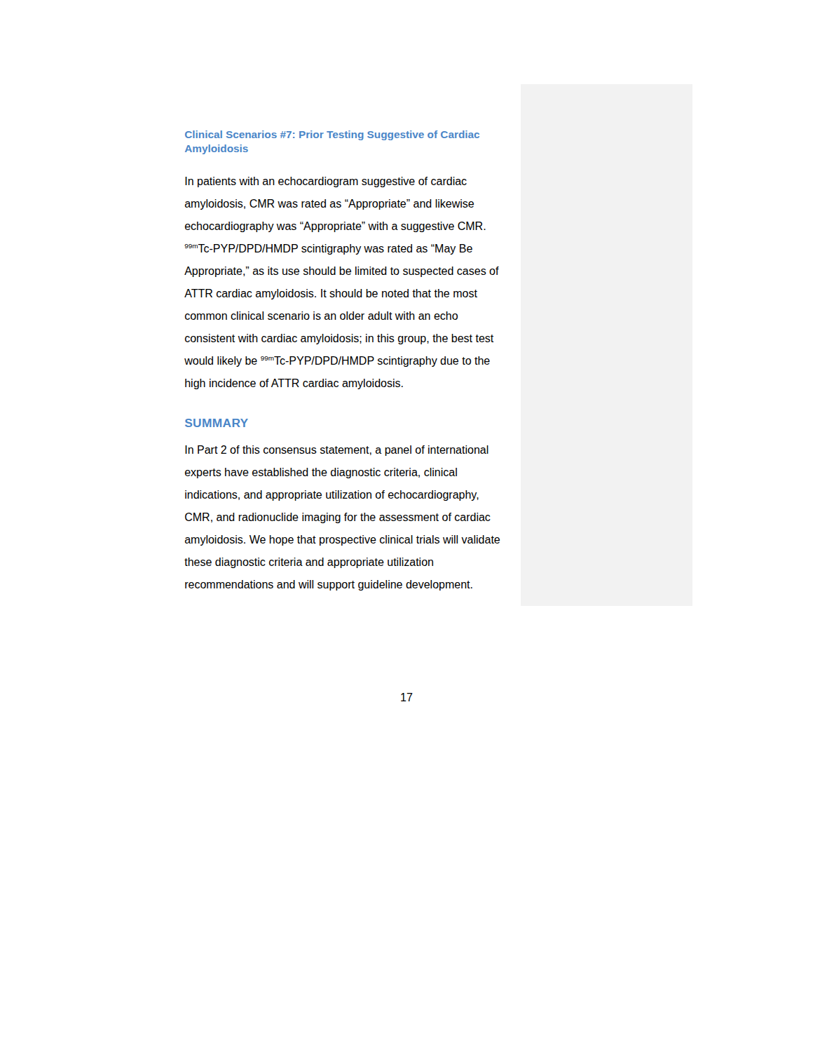Clinical Scenarios #7: Prior Testing Suggestive of Cardiac Amyloidosis
In patients with an echocardiogram suggestive of cardiac amyloidosis, CMR was rated as “Appropriate” and likewise echocardiography was “Appropriate” with a suggestive CMR. 99mTc-PYP/DPD/HMDP scintigraphy was rated as “May Be Appropriate,” as its use should be limited to suspected cases of ATTR cardiac amyloidosis. It should be noted that the most common clinical scenario is an older adult with an echo consistent with cardiac amyloidosis; in this group, the best test would likely be 99mTc-PYP/DPD/HMDP scintigraphy due to the high incidence of ATTR cardiac amyloidosis.
SUMMARY
In Part 2 of this consensus statement, a panel of international experts have established the diagnostic criteria, clinical indications, and appropriate utilization of echocardiography, CMR, and radionuclide imaging for the assessment of cardiac amyloidosis. We hope that prospective clinical trials will validate these diagnostic criteria and appropriate utilization recommendations and will support guideline development.
17